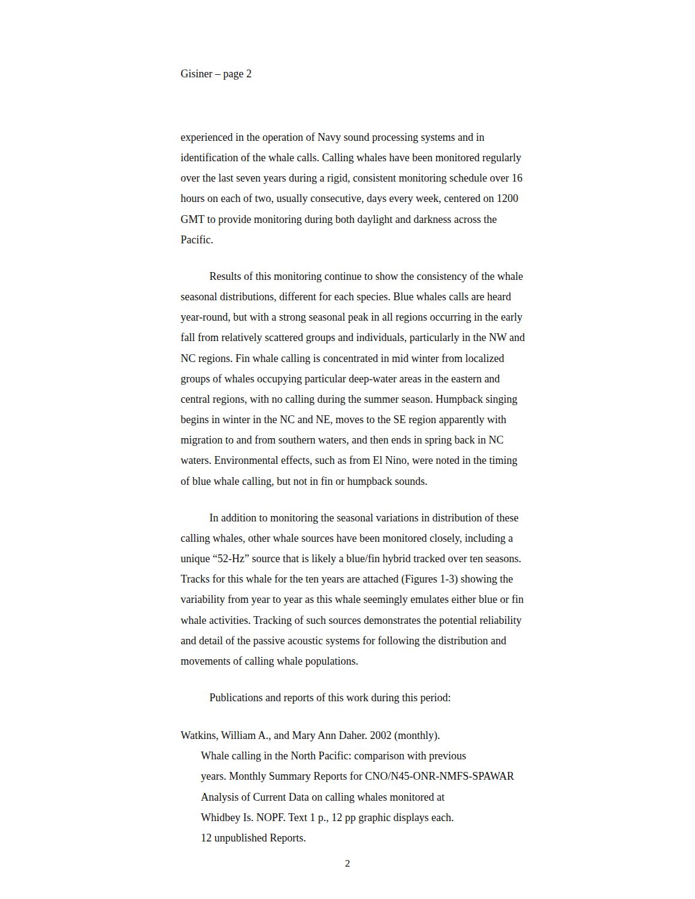Gisiner – page 2
experienced in the operation of Navy sound processing systems and in identification of the whale calls. Calling whales have been monitored regularly over the last seven years during a rigid, consistent monitoring schedule over 16 hours on each of two, usually consecutive, days every week, centered on 1200 GMT to provide monitoring during both daylight and darkness across the Pacific.
Results of this monitoring continue to show the consistency of the whale seasonal distributions, different for each species. Blue whales calls are heard year-round, but with a strong seasonal peak in all regions occurring in the early fall from relatively scattered groups and individuals, particularly in the NW and NC regions. Fin whale calling is concentrated in mid winter from localized groups of whales occupying particular deep-water areas in the eastern and central regions, with no calling during the summer season. Humpback singing begins in winter in the NC and NE, moves to the SE region apparently with migration to and from southern waters, and then ends in spring back in NC waters. Environmental effects, such as from El Nino, were noted in the timing of blue whale calling, but not in fin or humpback sounds.
In addition to monitoring the seasonal variations in distribution of these calling whales, other whale sources have been monitored closely, including a unique “52-Hz” source that is likely a blue/fin hybrid tracked over ten seasons. Tracks for this whale for the ten years are attached (Figures 1-3) showing the variability from year to year as this whale seemingly emulates either blue or fin whale activities. Tracking of such sources demonstrates the potential reliability and detail of the passive acoustic systems for following the distribution and movements of calling whale populations.
Publications and reports of this work during this period:
Watkins, William A., and Mary Ann Daher. 2002 (monthly). Whale calling in the North Pacific: comparison with previous years. Monthly Summary Reports for CNO/N45-ONR-NMFS-SPAWAR Analysis of Current Data on calling whales monitored at Whidbey Is. NOPF. Text 1 p., 12 pp graphic displays each. 12 unpublished Reports.
2